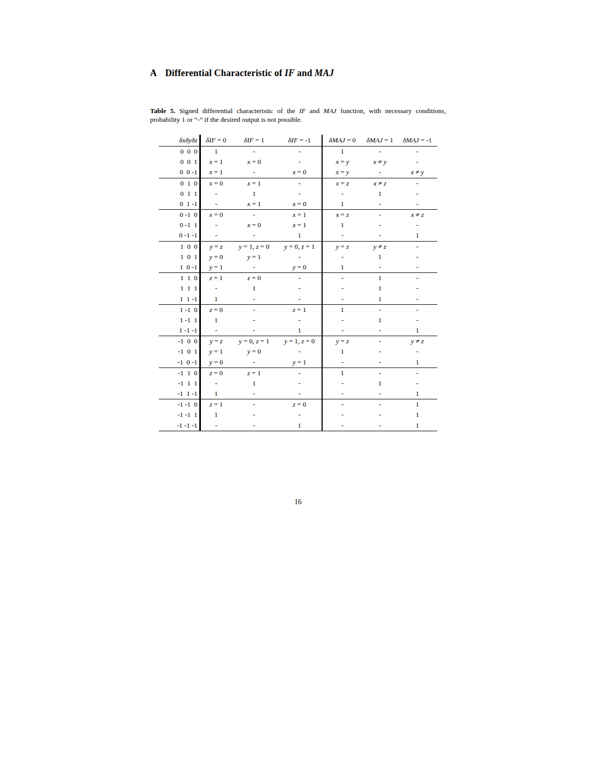ADifferential Characteristic of IF and MAJ
Table 5. Signed differential characteristic of the IF and MAJ function, with necessary conditions, probability 1 or “-” if the desired output is not possible.
| δxδyδz | δIF = 0 | δIF = 1 | δIF = -1 | δMAJ = 0 | δMAJ = 1 | δMAJ = -1 |
| --- | --- | --- | --- | --- | --- | --- |
| 0 0 0 | 1 | - | - | 1 | - | - |
| 0 0 1 | x = 1 | x = 0 | - | x = y | x ≠ y | - |
| 0 0 -1 | x = 1 | - | x = 0 | x = y | - | x ≠ y |
| 0 1 0 | x = 0 | x = 1 | - | x = z | x ≠ z | - |
| 0 1 1 | - | 1 | - | - | 1 | - |
| 0 1 -1 | - | x = 1 | x = 0 | 1 | - | - |
| 0 -1 0 | x = 0 | - | x = 1 | x = z | - | x ≠ z |
| 0 -1 1 | - | x = 0 | x = 1 | 1 | - | - |
| 0 -1 -1 | - | - | 1 | - | - | 1 |
| 1 0 0 | y = z | y = 1, z = 0 | y = 0, z = 1 | y = z | y ≠ z | - |
| 1 0 1 | y = 0 | y = 1 | - | - | 1 | - |
| 1 0 -1 | y = 1 | - | y = 0 | 1 | - | - |
| 1 1 0 | z = 1 | z = 0 | - | - | 1 | - |
| 1 1 1 | - | 1 | - | - | 1 | - |
| 1 1 -1 | 1 | - | - | - | 1 | - |
| 1 -1 0 | z = 0 | - | z = 1 | 1 | - | - |
| 1 -1 1 | 1 | - | - | - | 1 | - |
| 1 -1 -1 | - | - | 1 | - | - | 1 |
| -1 0 0 | y = z | y = 0, z = 1 | y = 1, z = 0 | y = z | - | y ≠ z |
| -1 0 1 | y = 1 | y = 0 | - | 1 | - | - |
| -1 0 -1 | y = 0 | - | y = 1 | - | - | 1 |
| -1 1 0 | z = 0 | z = 1 | - | 1 | - | - |
| -1 1 1 | - | 1 | - | - | 1 | - |
| -1 1 -1 | 1 | - | - | - | - | 1 |
| -1 -1 0 | z = 1 | - | z = 0 | - | - | 1 |
| -1 -1 1 | 1 | - | - | - | - | 1 |
| -1 -1 -1 | - | - | 1 | - | - | 1 |
16